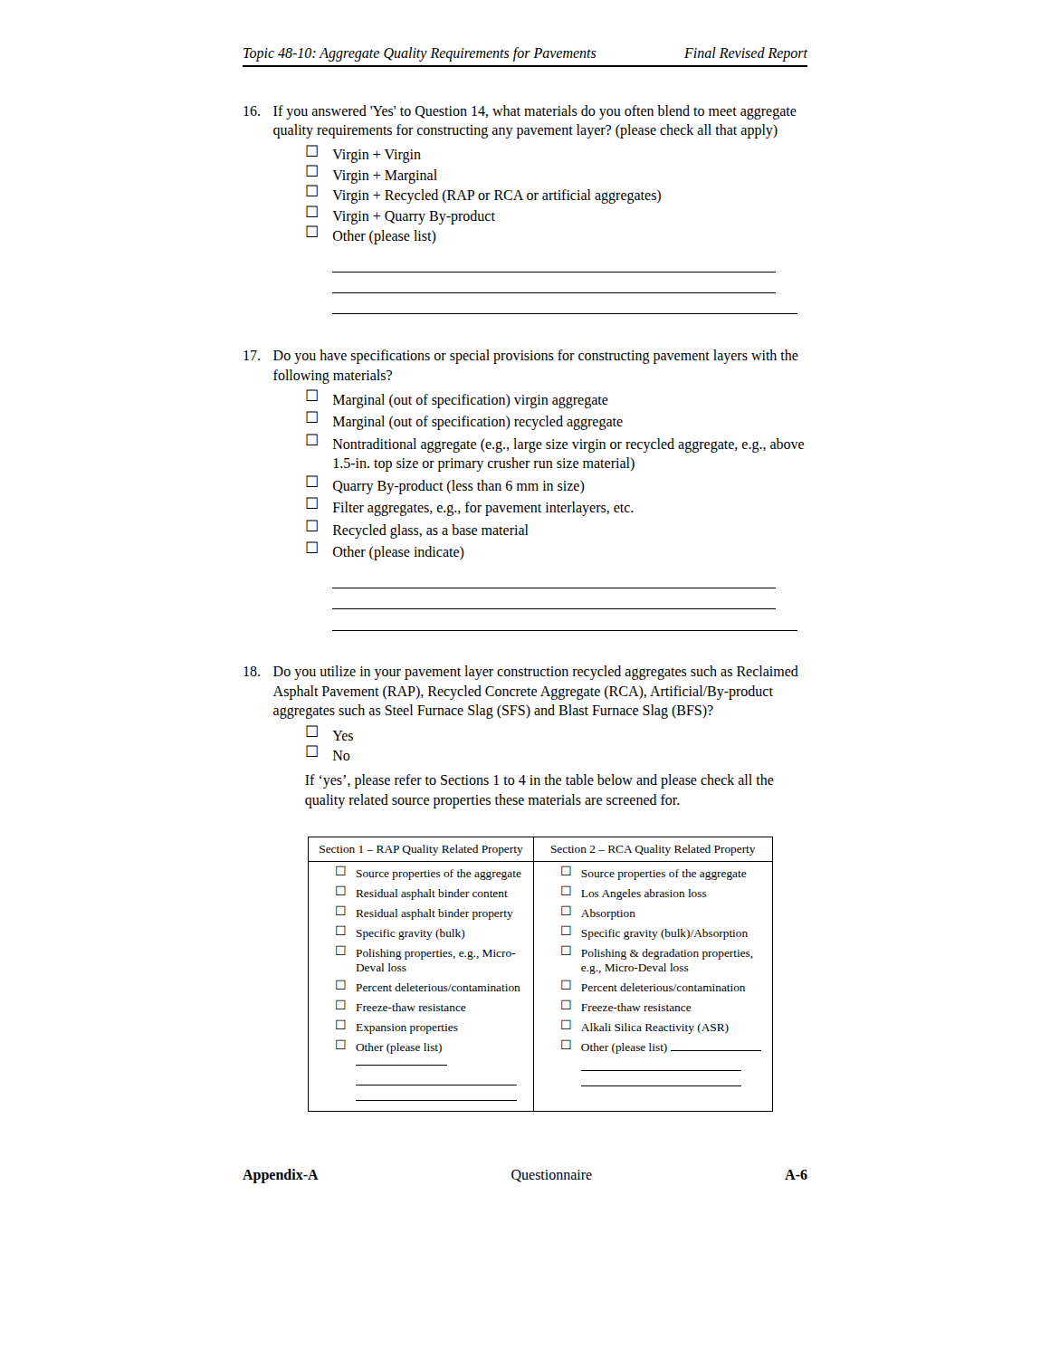Topic 48-10: Aggregate Quality Requirements for Pavements Final Revised Report
16. If you answered 'Yes' to Question 14, what materials do you often blend to meet aggregate quality requirements for constructing any pavement layer? (please check all that apply)
Virgin + Virgin
Virgin + Marginal
Virgin + Recycled (RAP or RCA or artificial aggregates)
Virgin + Quarry By-product
Other (please list)
17. Do you have specifications or special provisions for constructing pavement layers with the following materials?
Marginal (out of specification) virgin aggregate
Marginal (out of specification) recycled aggregate
Nontraditional aggregate (e.g., large size virgin or recycled aggregate, e.g., above 1.5-in. top size or primary crusher run size material)
Quarry By-product (less than 6 mm in size)
Filter aggregates, e.g., for pavement interlayers, etc.
Recycled glass, as a base material
Other (please indicate)
18. Do you utilize in your pavement layer construction recycled aggregates such as Reclaimed Asphalt Pavement (RAP), Recycled Concrete Aggregate (RCA), Artificial/By-product aggregates such as Steel Furnace Slag (SFS) and Blast Furnace Slag (BFS)?
Yes
No
If ‘yes’, please refer to Sections 1 to 4 in the table below and please check all the quality related source properties these materials are screened for.
| Section 1 – RAP Quality Related Property | Section 2 – RCA Quality Related Property |
| --- | --- |
| Source properties of the aggregate Residual asphalt binder content Residual asphalt binder property Specific gravity (bulk) Polishing properties, e.g., Micro-Deval loss Percent deleterious/contamination Freeze-thaw resistance Expansion properties Other (please list) | Source properties of the aggregate Los Angeles abrasion loss Absorption Specific gravity (bulk)/Absorption Polishing & degradation properties, e.g., Micro-Deval loss Percent deleterious/contamination Freeze-thaw resistance Alkali Silica Reactivity (ASR) Other (please list) |
Appendix-A Questionnaire A-6